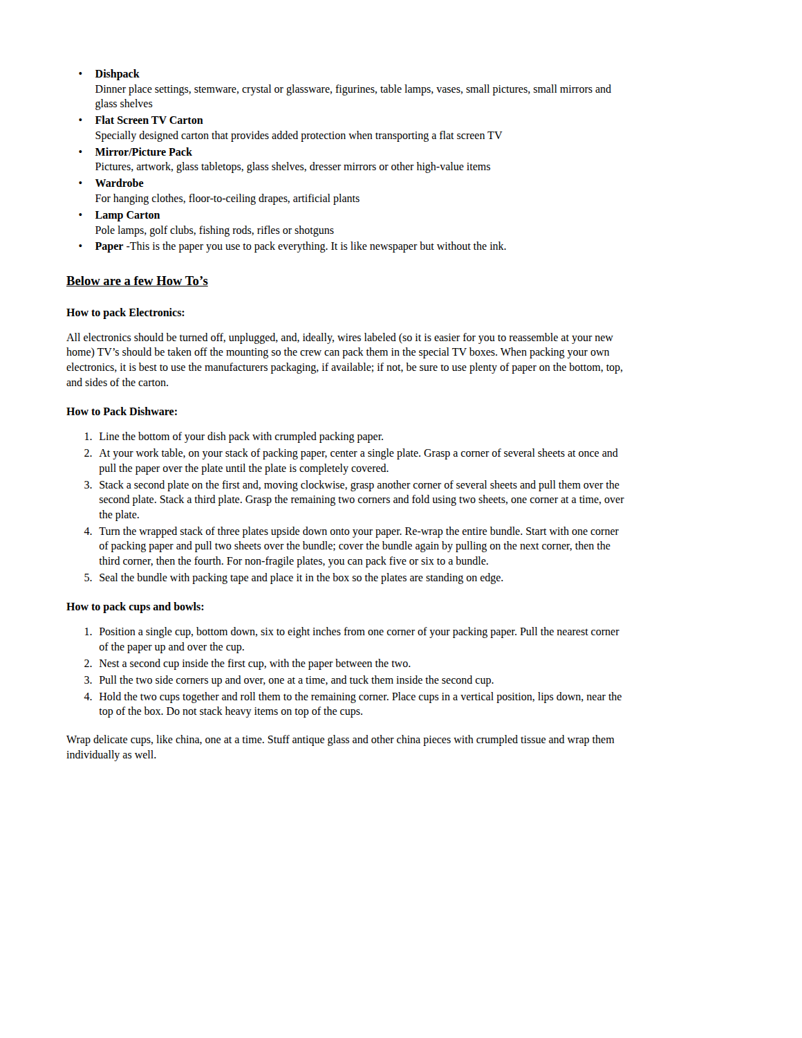Dishpack Dinner place settings, stemware, crystal or glassware, figurines, table lamps, vases, small pictures, small mirrors and glass shelves
Flat Screen TV Carton Specially designed carton that provides added protection when transporting a flat screen TV
Mirror/Picture Pack Pictures, artwork, glass tabletops, glass shelves, dresser mirrors or other high-value items
Wardrobe For hanging clothes, floor-to-ceiling drapes, artificial plants
Lamp Carton Pole lamps, golf clubs, fishing rods, rifles or shotguns
Paper -This is the paper you use to pack everything. It is like newspaper but without the ink.
Below are a few How To’s
How to pack Electronics:
All electronics should be turned off, unplugged, and, ideally, wires labeled (so it is easier for you to reassemble at your new home) TV’s should be taken off the mounting so the crew can pack them in the special TV boxes. When packing your own electronics, it is best to use the manufacturers packaging, if available; if not, be sure to use plenty of paper on the bottom, top, and sides of the carton.
How to Pack Dishware:
Line the bottom of your dish pack with crumpled packing paper.
At your work table, on your stack of packing paper, center a single plate. Grasp a corner of several sheets at once and pull the paper over the plate until the plate is completely covered.
Stack a second plate on the first and, moving clockwise, grasp another corner of several sheets and pull them over the second plate. Stack a third plate. Grasp the remaining two corners and fold using two sheets, one corner at a time, over the plate.
Turn the wrapped stack of three plates upside down onto your paper. Re-wrap the entire bundle. Start with one corner of packing paper and pull two sheets over the bundle; cover the bundle again by pulling on the next corner, then the third corner, then the fourth. For non-fragile plates, you can pack five or six to a bundle.
Seal the bundle with packing tape and place it in the box so the plates are standing on edge.
How to pack cups and bowls:
Position a single cup, bottom down, six to eight inches from one corner of your packing paper. Pull the nearest corner of the paper up and over the cup.
Nest a second cup inside the first cup, with the paper between the two.
Pull the two side corners up and over, one at a time, and tuck them inside the second cup.
Hold the two cups together and roll them to the remaining corner. Place cups in a vertical position, lips down, near the top of the box. Do not stack heavy items on top of the cups.
Wrap delicate cups, like china, one at a time. Stuff antique glass and other china pieces with crumpled tissue and wrap them individually as well.